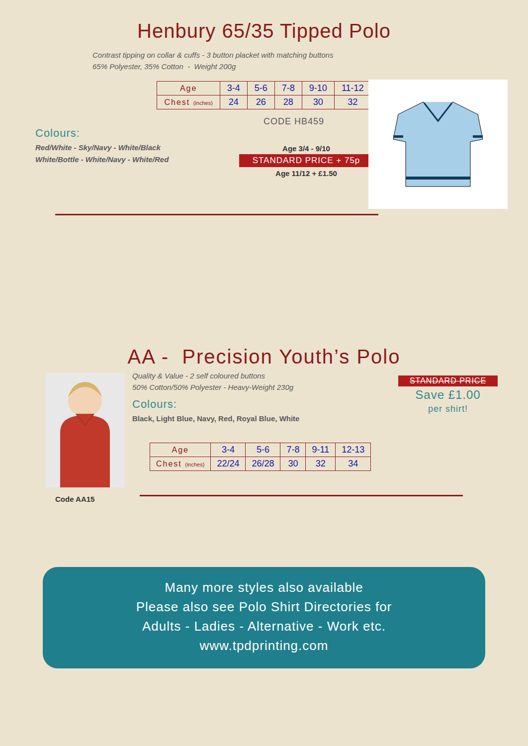Henbury 65/35 Tipped Polo
Contrast tipping on collar & cuffs - 3 button placket with matching buttons
65% Polyester, 35% Cotton - Weight 200g
| Age | 3-4 | 5-6 | 7-8 | 9-10 | 11-12 |
| Chest (inches) | 24 | 26 | 28 | 30 | 32 |
CODE HB459
Colours:
Red/White - Sky/Navy - White/Black
White/Bottle - White/Navy - White/Red
Age 3/4 - 9/10
STANDARD PRICE + 75p
Age 11/12 + £1.50
AA - Precision Youth’s Polo
Code AA15
Quality & Value - 2 self coloured buttons
50% Cotton/50% Polyester - Heavy-Weight 230g
Colours:
Black, Light Blue, Navy, Red, Royal Blue, White
STANDARD PRICE
Save £1.00
per shirt!
| Age | 3-4 | 5-6 | 7-8 | 9-11 | 12-13 |
| Chest (inches) | 22/24 | 26/28 | 30 | 32 | 34 |
Many more styles also available
Please also see Polo Shirt Directories for
Adults - Ladies - Alternative - Work etc.
www.tpdprinting.com